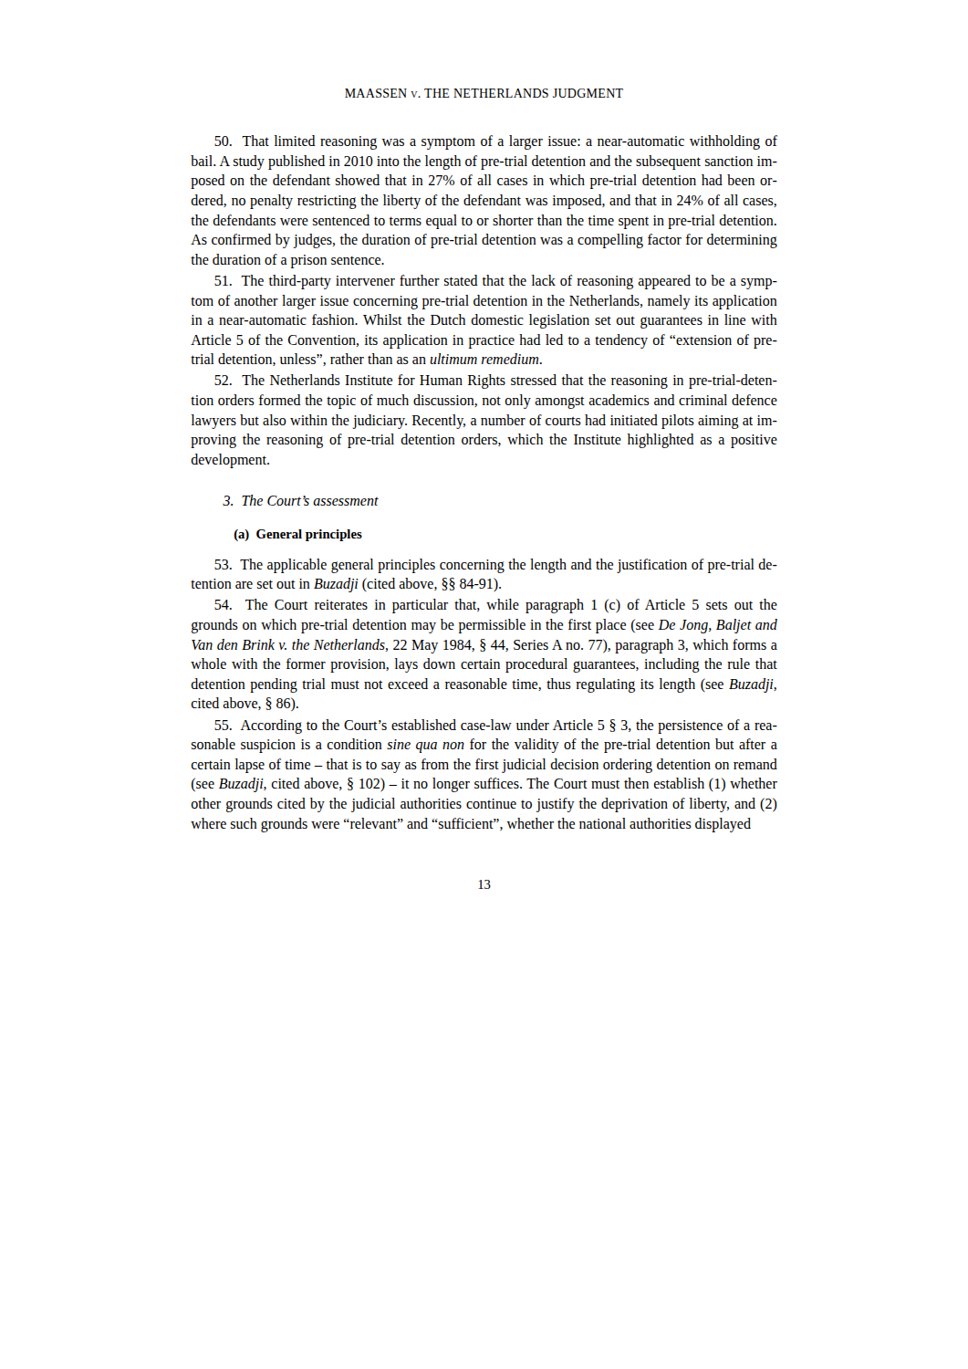MAASSEN v. THE NETHERLANDS JUDGMENT
50. That limited reasoning was a symptom of a larger issue: a near-automatic withholding of bail. A study published in 2010 into the length of pre-trial detention and the subsequent sanction imposed on the defendant showed that in 27% of all cases in which pre-trial detention had been ordered, no penalty restricting the liberty of the defendant was imposed, and that in 24% of all cases, the defendants were sentenced to terms equal to or shorter than the time spent in pre-trial detention. As confirmed by judges, the duration of pre-trial detention was a compelling factor for determining the duration of a prison sentence.
51. The third-party intervener further stated that the lack of reasoning appeared to be a symptom of another larger issue concerning pre-trial detention in the Netherlands, namely its application in a near-automatic fashion. Whilst the Dutch domestic legislation set out guarantees in line with Article 5 of the Convention, its application in practice had led to a tendency of “extension of pre-trial detention, unless”, rather than as an ultimum remedium.
52. The Netherlands Institute for Human Rights stressed that the reasoning in pre-trial-detention orders formed the topic of much discussion, not only amongst academics and criminal defence lawyers but also within the judiciary. Recently, a number of courts had initiated pilots aiming at improving the reasoning of pre-trial detention orders, which the Institute highlighted as a positive development.
3. The Court’s assessment
(a) General principles
53. The applicable general principles concerning the length and the justification of pre-trial detention are set out in Buzadji (cited above, §§ 84‑91).
54. The Court reiterates in particular that, while paragraph 1 (c) of Article 5 sets out the grounds on which pre-trial detention may be permissible in the first place (see De Jong, Baljet and Van den Brink v. the Netherlands, 22 May 1984, § 44, Series A no. 77), paragraph 3, which forms a whole with the former provision, lays down certain procedural guarantees, including the rule that detention pending trial must not exceed a reasonable time, thus regulating its length (see Buzadji, cited above, § 86).
55. According to the Court’s established case-law under Article 5 § 3, the persistence of a reasonable suspicion is a condition sine qua non for the validity of the pre-trial detention but after a certain lapse of time – that is to say as from the first judicial decision ordering detention on remand (see Buzadji, cited above, § 102) – it no longer suffices. The Court must then establish (1) whether other grounds cited by the judicial authorities continue to justify the deprivation of liberty, and (2) where such grounds were “relevant” and “sufficient”, whether the national authorities displayed
13